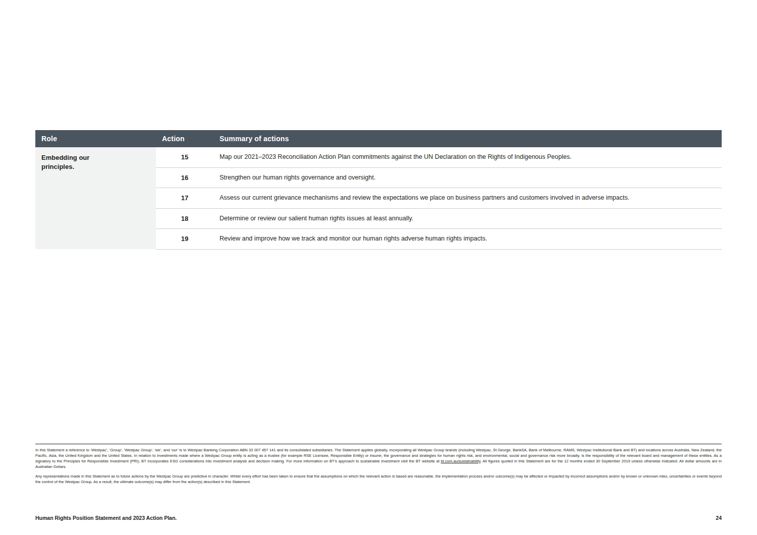| Role | Action | Summary of actions |
| --- | --- | --- |
| Embedding our principles. | 15 | Map our 2021–2023 Reconciliation Action Plan commitments against the UN Declaration on the Rights of Indigenous Peoples. |
| 16 | Strengthen our human rights governance and oversight. |
| 17 | Assess our current grievance mechanisms and review the expectations we place on business partners and customers involved in adverse impacts. |
| 18 | Determine or review our salient human rights issues at least annually. |
| 19 | Review and improve how we track and monitor our human rights adverse human rights impacts. |
In this Statement a reference to ‘Westpac’, ‘Group’, ‘Westpac Group’, ‘we’, and ‘our’ is to Westpac Banking Corporation ABN 33 007 457 141 and its consolidated subsidiaries. The Statement applies globally, incorporating all Westpac Group brands (including Westpac, St.George, BankSA, Bank of Melbourne, RAMS, Westpac Institutional Bank and BT) and locations across Australia, New Zealand, the Pacific, Asia, the United Kingdom and the United States. In relation to investments made where a Westpac Group entity is acting as a trustee (for example RSE Licensee, Responsible Entity) or insurer, the governance and strategies for human rights risk, and environmental, social and governance risk more broadly, is the responsibility of the relevant board and management of these entities. As a signatory to the Principles for Responsible Investment (PRI), BT incorporates ESG considerations into investment analysis and decision making. For more information on BT’s approach to sustainable investment visit the BT website at bt.com.au/sustainability. All figures quoted in this Statement are for the 12 months ended 30 September 2019 unless otherwise indicated. All dollar amounts are in Australian Dollars.
Any representations made in this Statement as to future actions by the Westpac Group are predictive in character. Whilst every effort has been taken to ensure that the assumptions on which the relevant action is based are reasonable, the implementation process and/or outcome(s) may be affected or impacted by incorrect assumptions and/or by known or unknown risks, uncertainties or events beyond the control of the Westpac Group. As a result, the ultimate outcome(s) may differ from the action(s) described in this Statement.
Human Rights Position Statement and 2023 Action Plan. 24